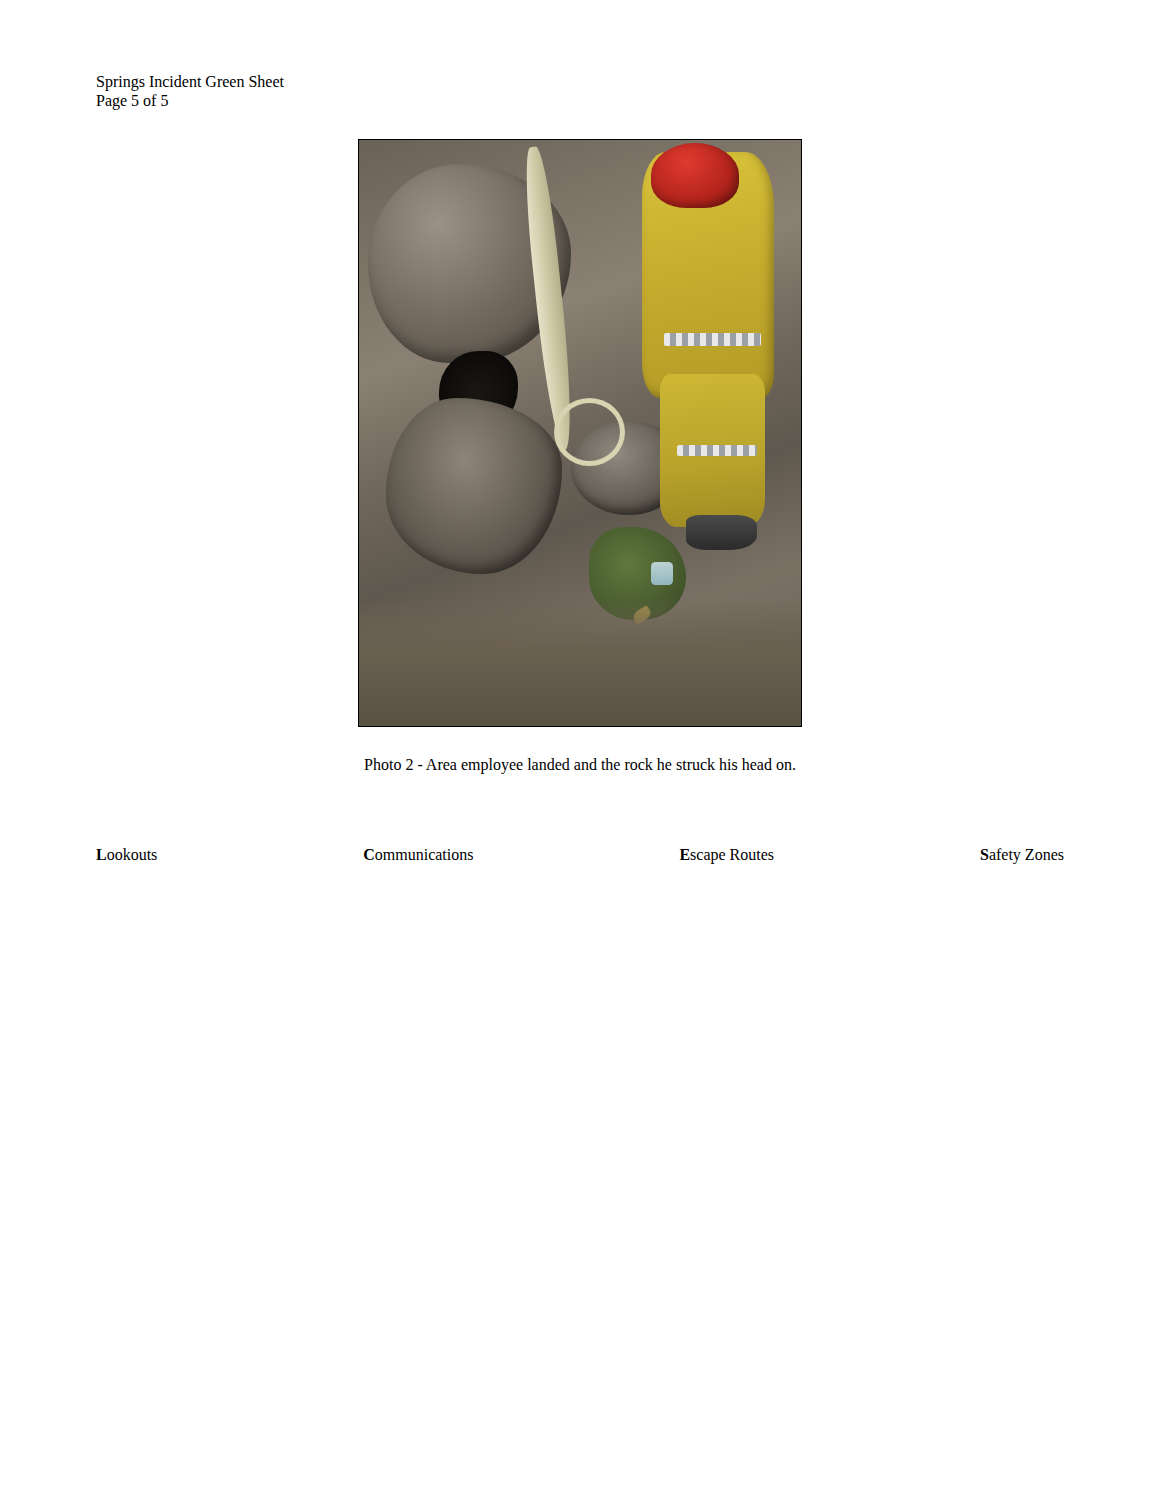Springs Incident Green Sheet
Page 5 of 5
Photo 2 - Area employee landed and the rock he struck his head on.
Lookouts Communications Escape Routes Safety Zones